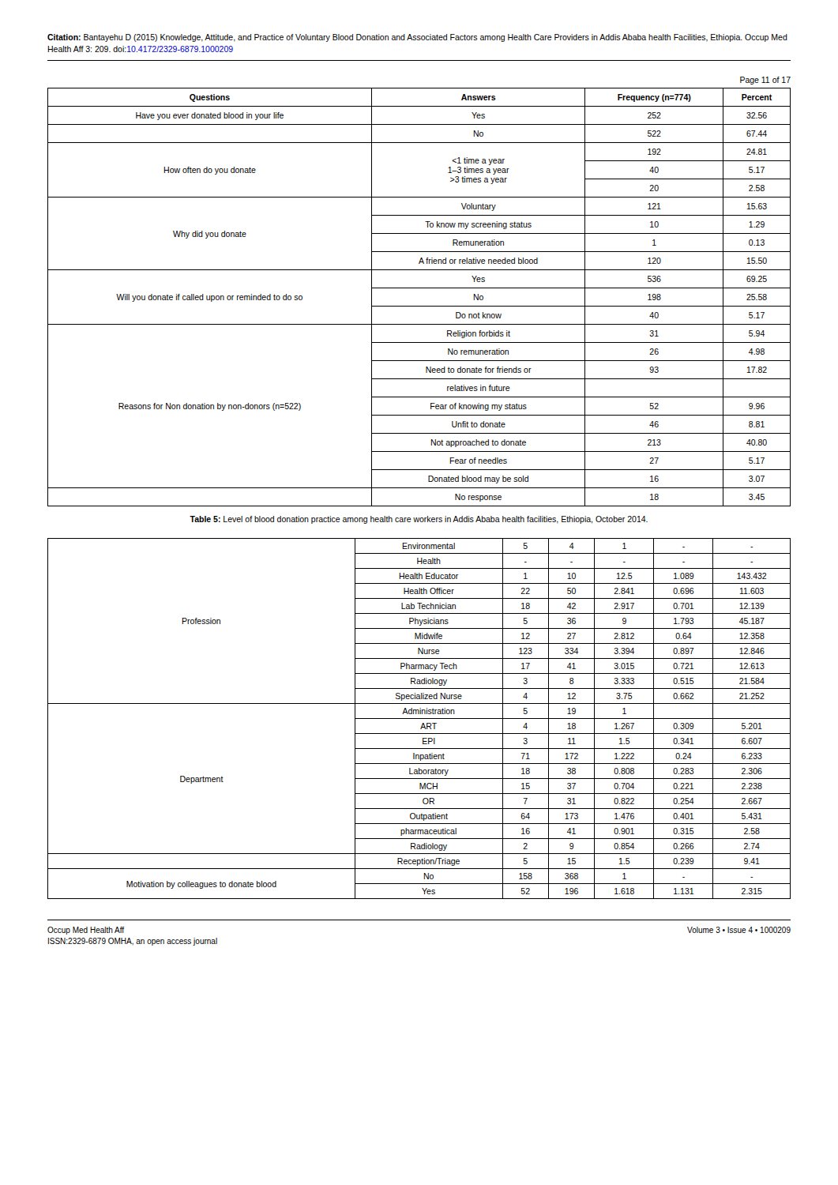Citation: Bantayehu D (2015) Knowledge, Attitude, and Practice of Voluntary Blood Donation and Associated Factors among Health Care Providers in Addis Ababa health Facilities, Ethiopia. Occup Med Health Aff 3: 209. doi:10.4172/2329-6879.1000209
Page 11 of 17
| Questions | Answers | Frequency (n=774) | Percent |
| --- | --- | --- | --- |
| Have you ever donated blood in your life | Yes | 252 | 32.56 |
| | No | 522 | 67.44 |
| How often do you donate | <1 time a year 1–3 times a year >3 times a year | 192 | 24.81 |
| 40 | 5.17 |
| 20 | 2.58 |
| Why did you donate | Voluntary | 121 | 15.63 |
| To know my screening status | 10 | 1.29 |
| Remuneration | 1 | 0.13 |
| A friend or relative needed blood | 120 | 15.50 |
| Will you donate if called upon or reminded to do so | Yes | 536 | 69.25 |
| No | 198 | 25.58 |
| Do not know | 40 | 5.17 |
| Reasons for Non donation by non-donors (n=522) | Religion forbids it | 31 | 5.94 |
| No remuneration | 26 | 4.98 |
| Need to donate for friends or | 93 | 17.82 |
| relatives in future | | |
| Fear of knowing my status | 52 | 9.96 |
| Unfit to donate | 46 | 8.81 |
| Not approached to donate | 213 | 40.80 |
| Fear of needles | 27 | 5.17 |
| Donated blood may be sold | 16 | 3.07 |
| | No response | 18 | 3.45 |
Table 5: Level of blood donation practice among health care workers in Addis Ababa health facilities, Ethiopia, October 2014.
| Profession | Environmental | 5 | 4 | 1 | - | - |
| Health | - | - | - | - | - |
| Health Educator | 1 | 10 | 12.5 | 1.089 | 143.432 |
| Health Officer | 22 | 50 | 2.841 | 0.696 | 11.603 |
| Lab Technician | 18 | 42 | 2.917 | 0.701 | 12.139 |
| Physicians | 5 | 36 | 9 | 1.793 | 45.187 |
| Midwife | 12 | 27 | 2.812 | 0.64 | 12.358 |
| Nurse | 123 | 334 | 3.394 | 0.897 | 12.846 |
| Pharmacy Tech | 17 | 41 | 3.015 | 0.721 | 12.613 |
| Radiology | 3 | 8 | 3.333 | 0.515 | 21.584 |
| Specialized Nurse | 4 | 12 | 3.75 | 0.662 | 21.252 |
| Department | Administration | 5 | 19 | 1 | | |
| ART | 4 | 18 | 1.267 | 0.309 | 5.201 |
| EPI | 3 | 11 | 1.5 | 0.341 | 6.607 |
| Inpatient | 71 | 172 | 1.222 | 0.24 | 6.233 |
| Laboratory | 18 | 38 | 0.808 | 0.283 | 2.306 |
| MCH | 15 | 37 | 0.704 | 0.221 | 2.238 |
| OR | 7 | 31 | 0.822 | 0.254 | 2.667 |
| Outpatient | 64 | 173 | 1.476 | 0.401 | 5.431 |
| pharmaceutical | 16 | 41 | 0.901 | 0.315 | 2.58 |
| Radiology | 2 | 9 | 0.854 | 0.266 | 2.74 |
| | Reception/Triage | 5 | 15 | 1.5 | 0.239 | 9.41 |
| Motivation by colleagues to donate blood | No | 158 | 368 | 1 | - | - |
| Yes | 52 | 196 | 1.618 | 1.131 | 2.315 |
Occup Med Health Aff
ISSN:2329-6879 OMHA, an open access journal
Volume 3 • Issue 4 • 1000209